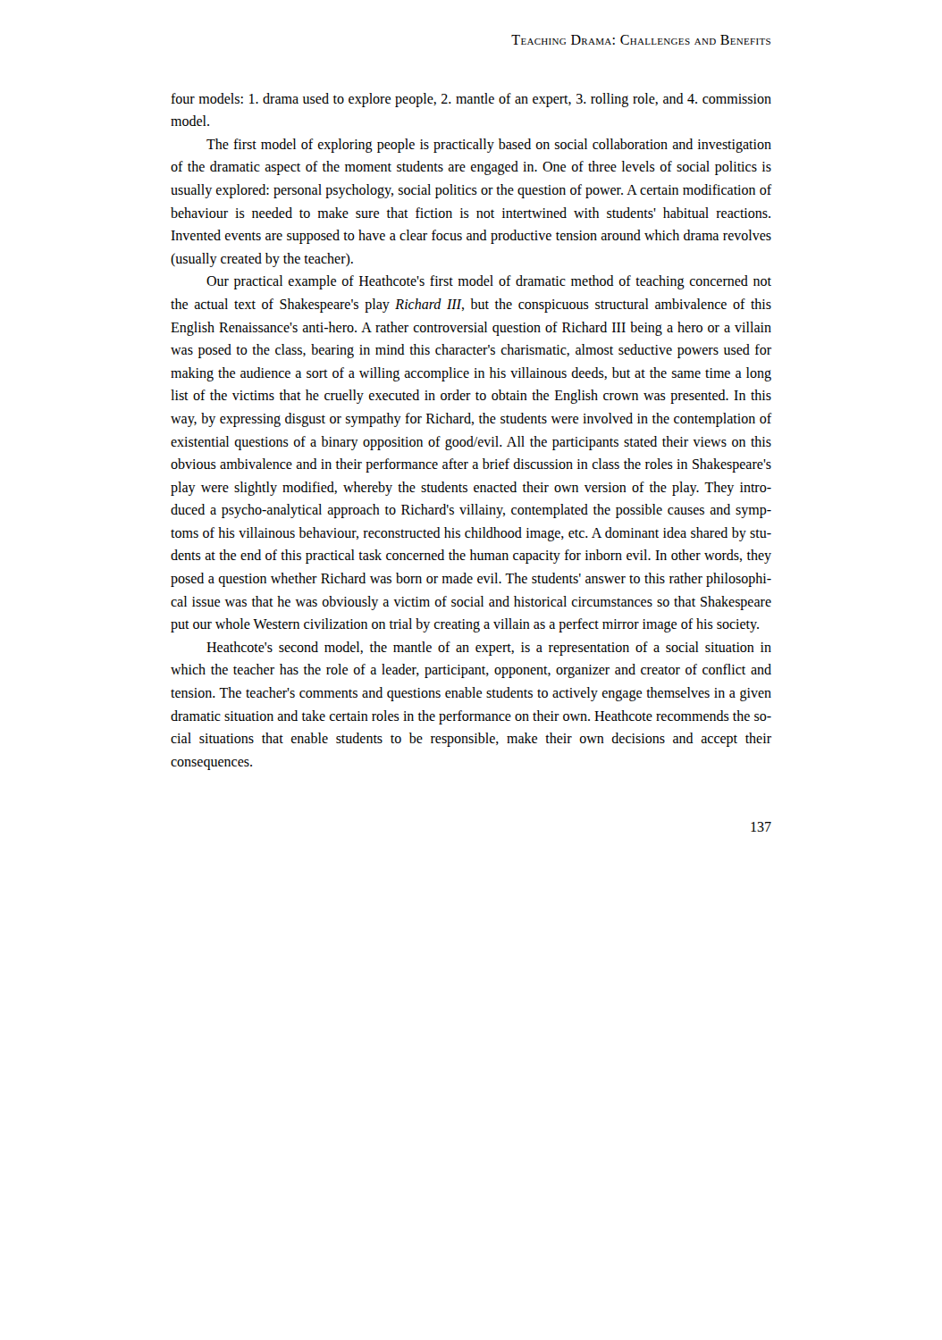Teaching Drama: Challenges and Benefits
four models: 1. drama used to explore people, 2. mantle of an expert, 3. rolling role, and 4. commission model.
The first model of exploring people is practically based on social collaboration and investigation of the dramatic aspect of the moment students are engaged in. One of three levels of social politics is usually explored: personal psychology, social politics or the question of power. A certain modification of behaviour is needed to make sure that fiction is not intertwined with students' habitual reactions. Invented events are supposed to have a clear focus and productive tension around which drama revolves (usually created by the teacher).
Our practical example of Heathcote's first model of dramatic method of teaching concerned not the actual text of Shakespeare's play Richard III, but the conspicuous structural ambivalence of this English Renaissance's anti-hero. A rather controversial question of Richard III being a hero or a villain was posed to the class, bearing in mind this character's charismatic, almost seductive powers used for making the audience a sort of a willing accomplice in his villainous deeds, but at the same time a long list of the victims that he cruelly executed in order to obtain the English crown was presented. In this way, by expressing disgust or sympathy for Richard, the students were involved in the contemplation of existential questions of a binary opposition of good/evil. All the participants stated their views on this obvious ambivalence and in their performance after a brief discussion in class the roles in Shakespeare's play were slightly modified, whereby the students enacted their own version of the play. They introduced a psycho-analytical approach to Richard's villainy, contemplated the possible causes and symptoms of his villainous behaviour, reconstructed his childhood image, etc. A dominant idea shared by students at the end of this practical task concerned the human capacity for inborn evil. In other words, they posed a question whether Richard was born or made evil. The students' answer to this rather philosophical issue was that he was obviously a victim of social and historical circumstances so that Shakespeare put our whole Western civilization on trial by creating a villain as a perfect mirror image of his society.
Heathcote's second model, the mantle of an expert, is a representation of a social situation in which the teacher has the role of a leader, participant, opponent, organizer and creator of conflict and tension. The teacher's comments and questions enable students to actively engage themselves in a given dramatic situation and take certain roles in the performance on their own. Heathcote recommends the social situations that enable students to be responsible, make their own decisions and accept their consequences.
137